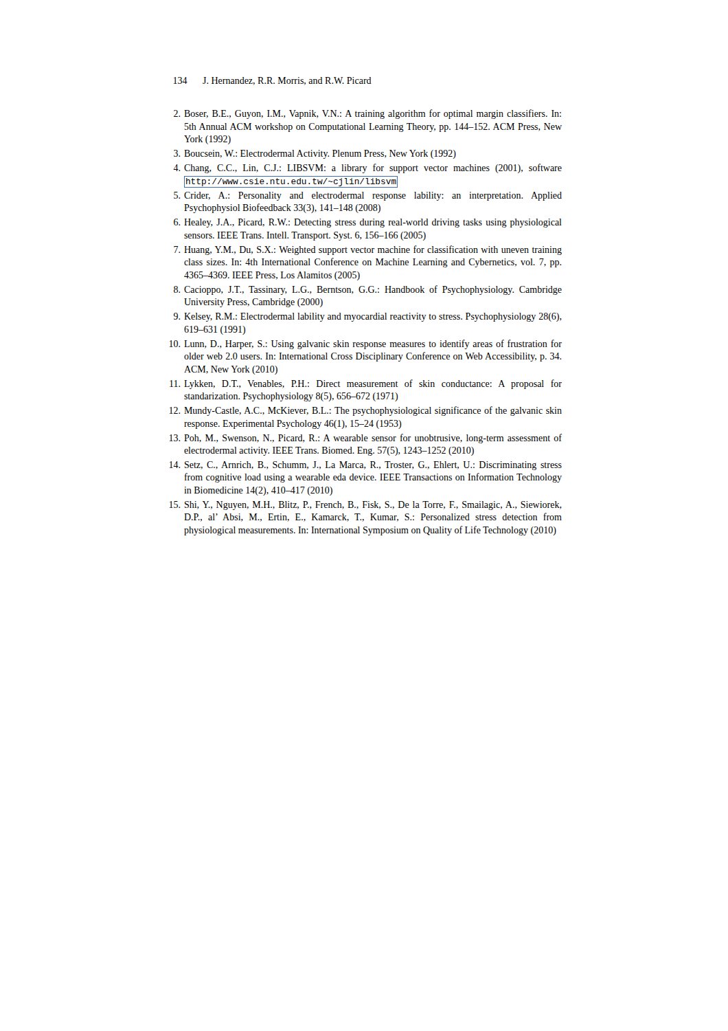134 J. Hernandez, R.R. Morris, and R.W. Picard
2. Boser, B.E., Guyon, I.M., Vapnik, V.N.: A training algorithm for optimal margin classifiers. In: 5th Annual ACM workshop on Computational Learning Theory, pp. 144–152. ACM Press, New York (1992)
3. Boucsein, W.: Electrodermal Activity. Plenum Press, New York (1992)
4. Chang, C.C., Lin, C.J.: LIBSVM: a library for support vector machines (2001), software http://www.csie.ntu.edu.tw/~cjlin/libsvm
5. Crider, A.: Personality and electrodermal response lability: an interpretation. Applied Psychophysiol Biofeedback 33(3), 141–148 (2008)
6. Healey, J.A., Picard, R.W.: Detecting stress during real-world driving tasks using physiological sensors. IEEE Trans. Intell. Transport. Syst. 6, 156–166 (2005)
7. Huang, Y.M., Du, S.X.: Weighted support vector machine for classification with uneven training class sizes. In: 4th International Conference on Machine Learning and Cybernetics, vol. 7, pp. 4365–4369. IEEE Press, Los Alamitos (2005)
8. Cacioppo, J.T., Tassinary, L.G., Berntson, G.G.: Handbook of Psychophysiology. Cambridge University Press, Cambridge (2000)
9. Kelsey, R.M.: Electrodermal lability and myocardial reactivity to stress. Psychophysiology 28(6), 619–631 (1991)
10. Lunn, D., Harper, S.: Using galvanic skin response measures to identify areas of frustration for older web 2.0 users. In: International Cross Disciplinary Conference on Web Accessibility, p. 34. ACM, New York (2010)
11. Lykken, D.T., Venables, P.H.: Direct measurement of skin conductance: A proposal for standarization. Psychophysiology 8(5), 656–672 (1971)
12. Mundy-Castle, A.C., McKiever, B.L.: The psychophysiological significance of the galvanic skin response. Experimental Psychology 46(1), 15–24 (1953)
13. Poh, M., Swenson, N., Picard, R.: A wearable sensor for unobtrusive, long-term assessment of electrodermal activity. IEEE Trans. Biomed. Eng. 57(5), 1243–1252 (2010)
14. Setz, C., Arnrich, B., Schumm, J., La Marca, R., Troster, G., Ehlert, U.: Discriminating stress from cognitive load using a wearable eda device. IEEE Transactions on Information Technology in Biomedicine 14(2), 410–417 (2010)
15. Shi, Y., Nguyen, M.H., Blitz, P., French, B., Fisk, S., De la Torre, F., Smailagic, A., Siewiorek, D.P., al’ Absi, M., Ertin, E., Kamarck, T., Kumar, S.: Personalized stress detection from physiological measurements. In: International Symposium on Quality of Life Technology (2010)